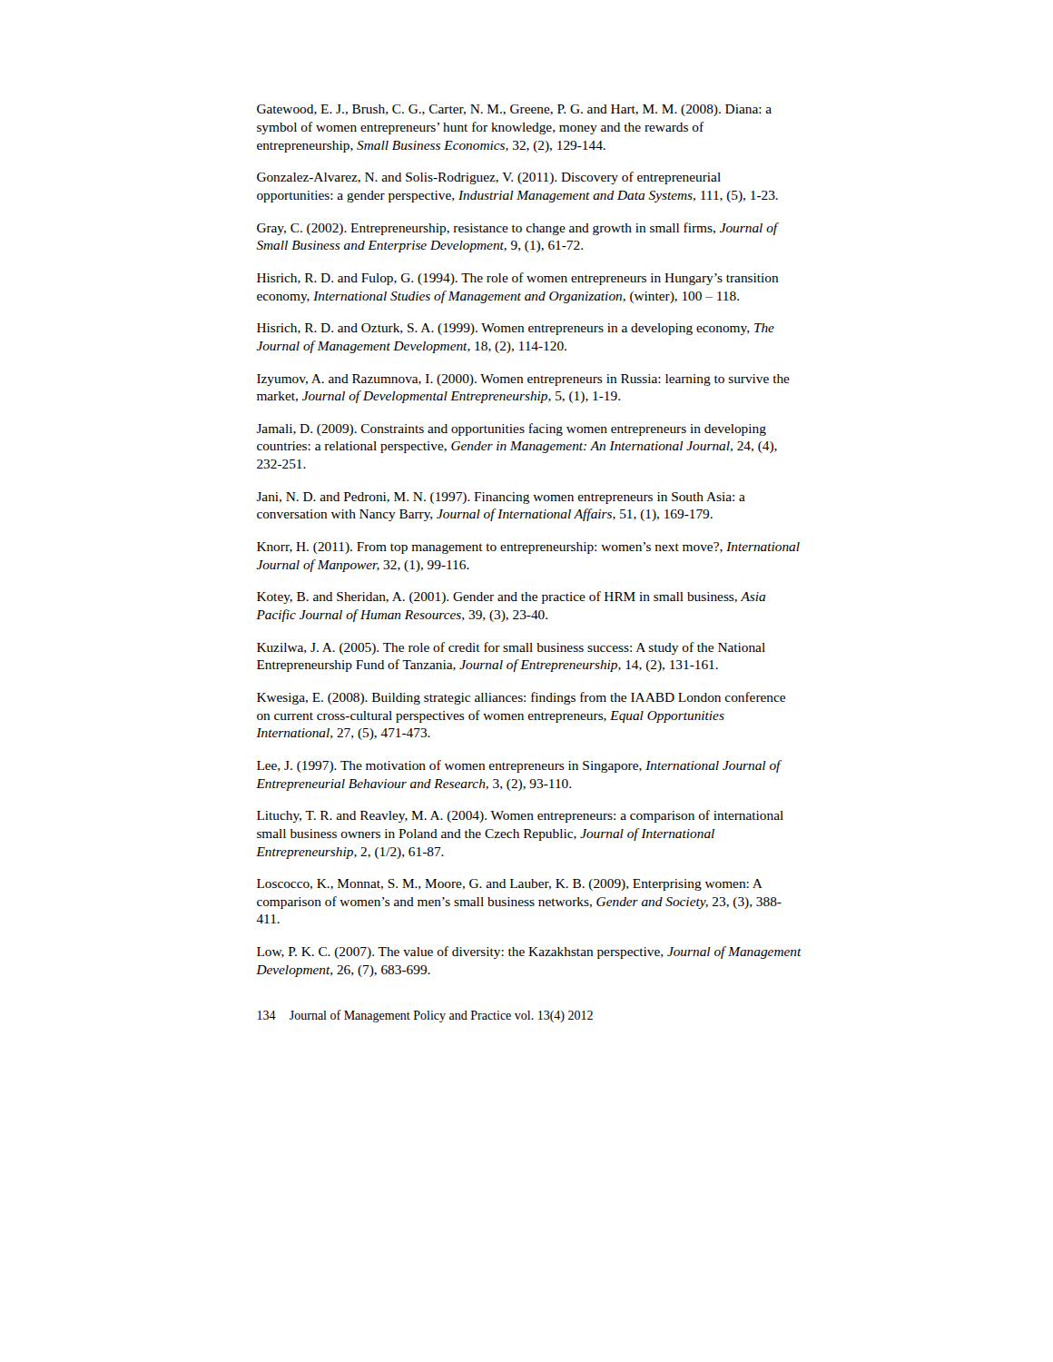Gatewood, E. J., Brush, C. G., Carter, N. M., Greene, P. G. and Hart, M. M. (2008). Diana: a symbol of women entrepreneurs’ hunt for knowledge, money and the rewards of entrepreneurship, Small Business Economics, 32, (2), 129-144.
Gonzalez-Alvarez, N. and Solis-Rodriguez, V. (2011). Discovery of entrepreneurial opportunities: a gender perspective, Industrial Management and Data Systems, 111, (5), 1-23.
Gray, C. (2002). Entrepreneurship, resistance to change and growth in small firms, Journal of Small Business and Enterprise Development, 9, (1), 61-72.
Hisrich, R. D. and Fulop, G. (1994). The role of women entrepreneurs in Hungary’s transition economy, International Studies of Management and Organization, (winter), 100 – 118.
Hisrich, R. D. and Ozturk, S. A. (1999). Women entrepreneurs in a developing economy, The Journal of Management Development, 18, (2), 114-120.
Izyumov, A. and Razumnova, I. (2000). Women entrepreneurs in Russia: learning to survive the market, Journal of Developmental Entrepreneurship, 5, (1), 1-19.
Jamali, D. (2009). Constraints and opportunities facing women entrepreneurs in developing countries: a relational perspective, Gender in Management: An International Journal, 24, (4), 232-251.
Jani, N. D. and Pedroni, M. N. (1997). Financing women entrepreneurs in South Asia: a conversation with Nancy Barry, Journal of International Affairs, 51, (1), 169-179.
Knorr, H. (2011). From top management to entrepreneurship: women’s next move?, International Journal of Manpower, 32, (1), 99-116.
Kotey, B. and Sheridan, A. (2001). Gender and the practice of HRM in small business, Asia Pacific Journal of Human Resources, 39, (3), 23-40.
Kuzilwa, J. A. (2005). The role of credit for small business success: A study of the National Entrepreneurship Fund of Tanzania, Journal of Entrepreneurship, 14, (2), 131-161.
Kwesiga, E. (2008). Building strategic alliances: findings from the IAABD London conference on current cross-cultural perspectives of women entrepreneurs, Equal Opportunities International, 27, (5), 471-473.
Lee, J. (1997). The motivation of women entrepreneurs in Singapore, International Journal of Entrepreneurial Behaviour and Research, 3, (2), 93-110.
Lituchy, T. R. and Reavley, M. A. (2004). Women entrepreneurs: a comparison of international small business owners in Poland and the Czech Republic, Journal of International Entrepreneurship, 2, (1/2), 61-87.
Loscocco, K., Monnat, S. M., Moore, G. and Lauber, K. B. (2009), Enterprising women: A comparison of women’s and men’s small business networks, Gender and Society, 23, (3), 388-411.
Low, P. K. C. (2007). The value of diversity: the Kazakhstan perspective, Journal of Management Development, 26, (7), 683-699.
134 Journal of Management Policy and Practice vol. 13(4) 2012